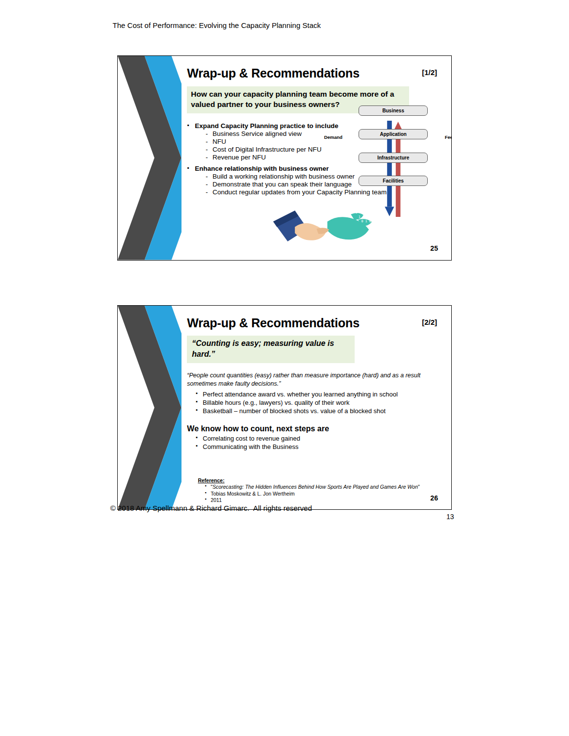The Cost of Performance: Evolving the Capacity Planning Stack
Wrap-up & Recommendations
[1/2]
How can your capacity planning team become more of a valued partner to your business owners?
Expand Capacity Planning practice to include
Business Service aligned view
NFU
Cost of Digital Infrastructure per NFU
Revenue per NFU
Enhance relationship with business owner
Build a working relationship with business owner
Demonstrate that you can speak their language
Conduct regular updates from your Capacity Planning team
Business
Application
Infrastructure
Facilities
Demand
Feedback
0 0 1 1 1 0 1 0 0 1 0 0
25
Wrap-up & Recommendations
[2/2]
“Counting is easy; measuring value is hard.”
“People count quantities (easy) rather than measure importance (hard) and as a result sometimes make faulty decisions.”
Perfect attendance award vs. whether you learned anything in school
Billable hours (e.g., lawyers) vs. quality of their work
Basketball – number of blocked shots vs. value of a blocked shot
We know how to count, next steps are
Correlating cost to revenue gained
Communicating with the Business
Reference:
"Scorecasting: The Hidden Influences Behind How Sports Are Played and Games Are Won"
Tobias Moskowitz & L. Jon Wertheim
2011
26
© 2018 Amy Spellmann & Richard Gimarc. All rights reserved 13